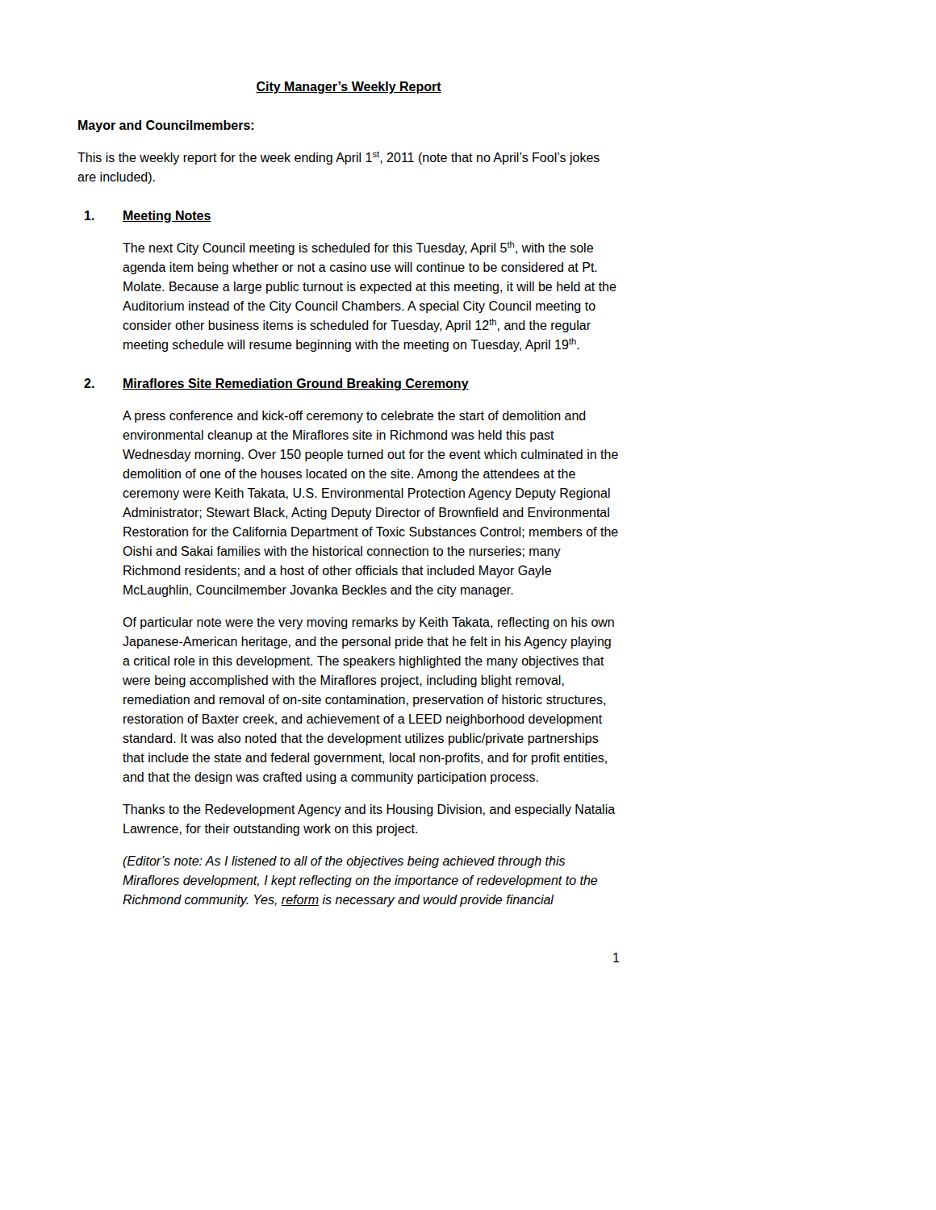City Manager’s Weekly Report
Mayor and Councilmembers:
This is the weekly report for the week ending April 1st, 2011 (note that no April’s Fool’s jokes are included).
Meeting Notes
The next City Council meeting is scheduled for this Tuesday, April 5th, with the sole agenda item being whether or not a casino use will continue to be considered at Pt. Molate. Because a large public turnout is expected at this meeting, it will be held at the Auditorium instead of the City Council Chambers. A special City Council meeting to consider other business items is scheduled for Tuesday, April 12th, and the regular meeting schedule will resume beginning with the meeting on Tuesday, April 19th.
Miraflores Site Remediation Ground Breaking Ceremony
A press conference and kick-off ceremony to celebrate the start of demolition and environmental cleanup at the Miraflores site in Richmond was held this past Wednesday morning. Over 150 people turned out for the event which culminated in the demolition of one of the houses located on the site. Among the attendees at the ceremony were Keith Takata, U.S. Environmental Protection Agency Deputy Regional Administrator; Stewart Black, Acting Deputy Director of Brownfield and Environmental Restoration for the California Department of Toxic Substances Control; members of the Oishi and Sakai families with the historical connection to the nurseries; many Richmond residents; and a host of other officials that included Mayor Gayle McLaughlin, Councilmember Jovanka Beckles and the city manager.
Of particular note were the very moving remarks by Keith Takata, reflecting on his own Japanese-American heritage, and the personal pride that he felt in his Agency playing a critical role in this development. The speakers highlighted the many objectives that were being accomplished with the Miraflores project, including blight removal, remediation and removal of on-site contamination, preservation of historic structures, restoration of Baxter creek, and achievement of a LEED neighborhood development standard. It was also noted that the development utilizes public/private partnerships that include the state and federal government, local non-profits, and for profit entities, and that the design was crafted using a community participation process.
Thanks to the Redevelopment Agency and its Housing Division, and especially Natalia Lawrence, for their outstanding work on this project.
(Editor’s note: As I listened to all of the objectives being achieved through this Miraflores development, I kept reflecting on the importance of redevelopment to the Richmond community. Yes, reform is necessary and would provide financial
1